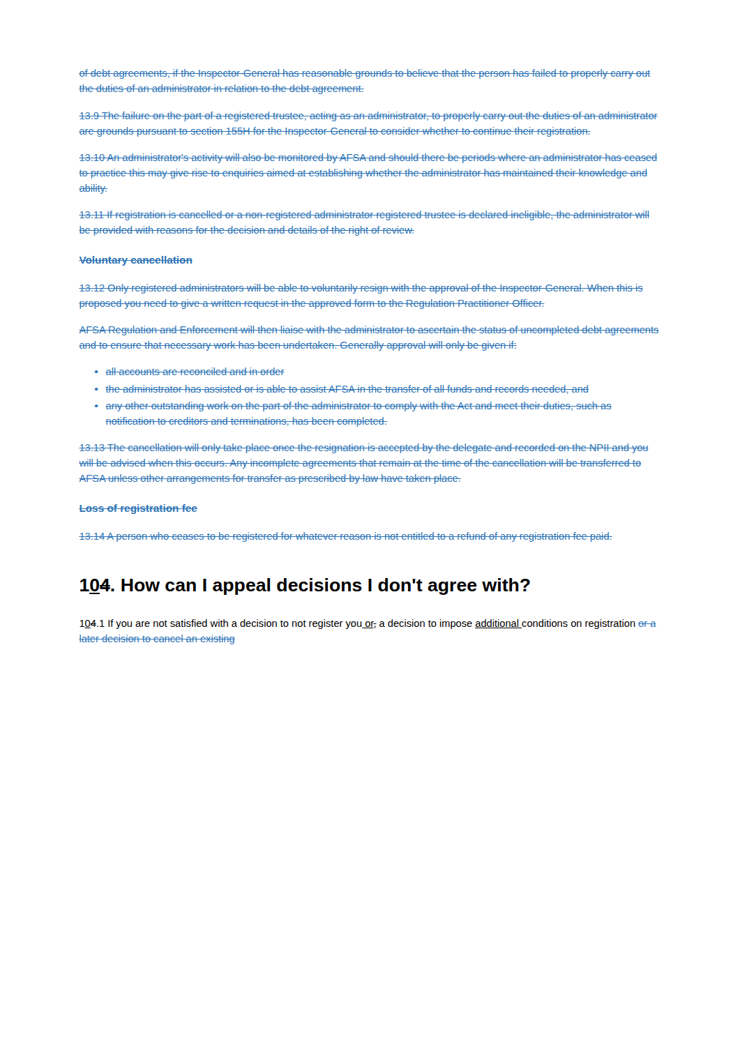of debt agreements, if the Inspector-General has reasonable grounds to believe that the person has failed to properly carry out the duties of an administrator in relation to the debt agreement.
13.9 The failure on the part of a registered trustee, acting as an administrator, to properly carry out the duties of an administrator are grounds pursuant to section 155H for the Inspector-General to consider whether to continue their registration.
13.10 An administrator's activity will also be monitored by AFSA and should there be periods where an administrator has ceased to practice this may give rise to enquiries aimed at establishing whether the administrator has maintained their knowledge and ability.
13.11 If registration is cancelled or a non-registered administrator registered trustee is declared ineligible, the administrator will be provided with reasons for the decision and details of the right of review.
Voluntary cancellation
13.12 Only registered administrators will be able to voluntarily resign with the approval of the Inspector-General. When this is proposed you need to give a written request in the approved form to the Regulation Practitioner Officer.
AFSA Regulation and Enforcement will then liaise with the administrator to ascertain the status of uncompleted debt agreements and to ensure that necessary work has been undertaken. Generally approval will only be given if:
all accounts are reconciled and in order
the administrator has assisted or is able to assist AFSA in the transfer of all funds and records needed, and
any other outstanding work on the part of the administrator to comply with the Act and meet their duties, such as notification to creditors and terminations, has been completed.
13.13 The cancellation will only take place once the resignation is accepted by the delegate and recorded on the NPII and you will be advised when this occurs. Any incomplete agreements that remain at the time of the cancellation will be transferred to AFSA unless other arrangements for transfer as prescribed by law have taken place.
Loss of registration fee
13.14 A person who ceases to be registered for whatever reason is not entitled to a refund of any registration fee paid.
104. How can I appeal decisions I don't agree with?
104.1 If you are not satisfied with a decision to not register you or, a decision to impose additional conditions on registration or a later decision to cancel an existing